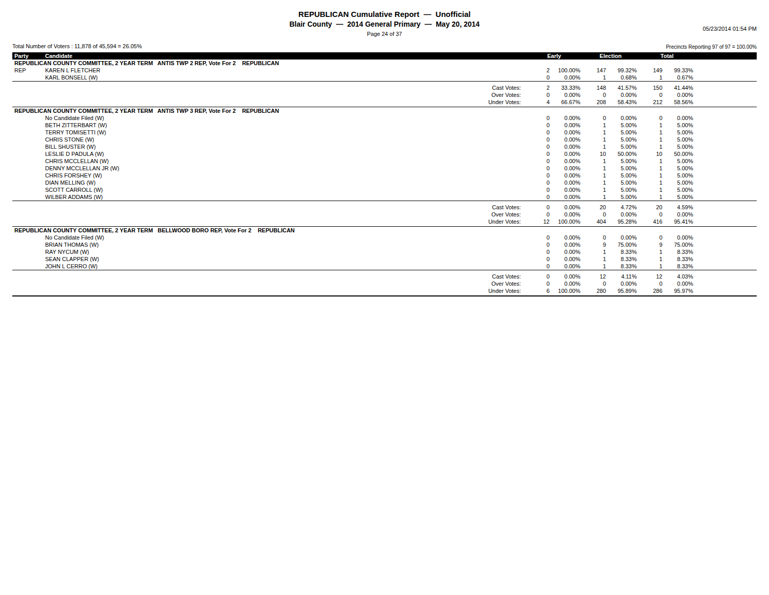REPUBLICAN Cumulative Report — Unofficial
Blair County — 2014 General Primary — May 20, 2014
Page 24 of 37
05/23/2014 01:54 PM
Total Number of Voters : 11,878 of 45,594 = 26.05%
Precincts Reporting 97 of 97 = 100.00%
| Party | Candidate | Early | Election | Total | |
| REPUBLICAN COUNTY COMMITTEE, 2 YEAR TERM ANTIS TWP 2 REP, Vote For 2 REPUBLICAN |
| REP | KAREN L FLETCHER | 2 | 100.00% | 147 | 99.32% | 149 | 99.33% | |
| | KARL BONSELL (W) | 0 | 0.00% | 1 | 0.68% | 1 | 0.67% | |
| | Cast Votes: | 2 | 33.33% | 148 | 41.57% | 150 | 41.44% | |
| | Over Votes: | 0 | 0.00% | 0 | 0.00% | 0 | 0.00% | |
| | Under Votes: | 4 | 66.67% | 208 | 58.43% | 212 | 58.56% | |
| REPUBLICAN COUNTY COMMITTEE, 2 YEAR TERM ANTIS TWP 3 REP, Vote For 2 REPUBLICAN |
| | No Candidate Filed (W) | 0 | 0.00% | 0 | 0.00% | 0 | 0.00% | |
| | BETH ZITTERBART (W) | 0 | 0.00% | 1 | 5.00% | 1 | 5.00% | |
| | TERRY TOMISETTI (W) | 0 | 0.00% | 1 | 5.00% | 1 | 5.00% | |
| | CHRIS STONE (W) | 0 | 0.00% | 1 | 5.00% | 1 | 5.00% | |
| | BILL SHUSTER (W) | 0 | 0.00% | 1 | 5.00% | 1 | 5.00% | |
| | LESLIE D PADULA (W) | 0 | 0.00% | 10 | 50.00% | 10 | 50.00% | |
| | CHRIS MCCLELLAN (W) | 0 | 0.00% | 1 | 5.00% | 1 | 5.00% | |
| | DENNY MCCLELLAN JR (W) | 0 | 0.00% | 1 | 5.00% | 1 | 5.00% | |
| | CHRIS FORSHEY (W) | 0 | 0.00% | 1 | 5.00% | 1 | 5.00% | |
| | DIAN MELLING (W) | 0 | 0.00% | 1 | 5.00% | 1 | 5.00% | |
| | SCOTT CARROLL (W) | 0 | 0.00% | 1 | 5.00% | 1 | 5.00% | |
| | WILBER ADDAMS (W) | 0 | 0.00% | 1 | 5.00% | 1 | 5.00% | |
| | Cast Votes: | 0 | 0.00% | 20 | 4.72% | 20 | 4.59% | |
| | Over Votes: | 0 | 0.00% | 0 | 0.00% | 0 | 0.00% | |
| | Under Votes: | 12 | 100.00% | 404 | 95.28% | 416 | 95.41% | |
| REPUBLICAN COUNTY COMMITTEE, 2 YEAR TERM BELLWOOD BORO REP, Vote For 2 REPUBLICAN |
| | No Candidate Filed (W) | 0 | 0.00% | 0 | 0.00% | 0 | 0.00% | |
| | BRIAN THOMAS (W) | 0 | 0.00% | 9 | 75.00% | 9 | 75.00% | |
| | RAY NYCUM (W) | 0 | 0.00% | 1 | 8.33% | 1 | 8.33% | |
| | SEAN CLAPPER (W) | 0 | 0.00% | 1 | 8.33% | 1 | 8.33% | |
| | JOHN L CERRO (W) | 0 | 0.00% | 1 | 8.33% | 1 | 8.33% | |
| | Cast Votes: | 0 | 0.00% | 12 | 4.11% | 12 | 4.03% | |
| | Over Votes: | 0 | 0.00% | 0 | 0.00% | 0 | 0.00% | |
| | Under Votes: | 6 | 100.00% | 280 | 95.89% | 286 | 95.97% | |